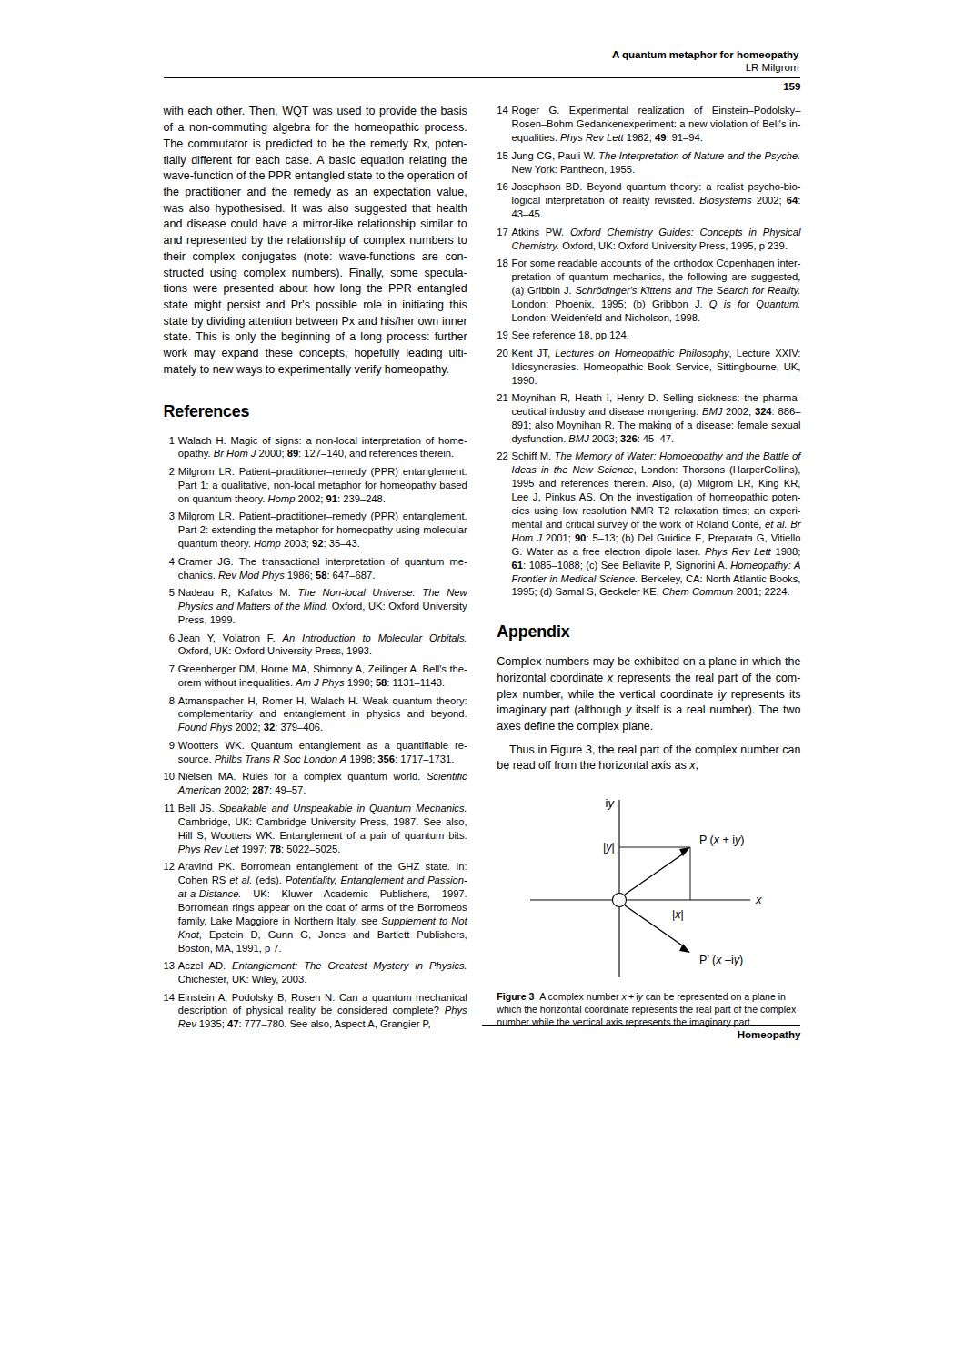A quantum metaphor for homeopathy
LR Milgrom
159
with each other. Then, WQT was used to provide the basis of a non-commuting algebra for the homeopathic process. The commutator is predicted to be the remedy Rx, potentially different for each case. A basic equation relating the wave-function of the PPR entangled state to the operation of the practitioner and the remedy as an expectation value, was also hypothesised. It was also suggested that health and disease could have a mirror-like relationship similar to and represented by the relationship of complex numbers to their complex conjugates (note: wave-functions are constructed using complex numbers). Finally, some speculations were presented about how long the PPR entangled state might persist and Pr's possible role in initiating this state by dividing attention between Px and his/her own inner state. This is only the beginning of a long process: further work may expand these concepts, hopefully leading ultimately to new ways to experimentally verify homeopathy.
References
Walach H. Magic of signs: a non-local interpretation of homeopathy. Br Hom J 2000; 89: 127–140, and references therein.
Milgrom LR. Patient–practitioner–remedy (PPR) entanglement. Part 1: a qualitative, non-local metaphor for homeopathy based on quantum theory. Homp 2002; 91: 239–248.
Milgrom LR. Patient–practitioner–remedy (PPR) entanglement. Part 2: extending the metaphor for homeopathy using molecular quantum theory. Homp 2003; 92: 35–43.
Cramer JG. The transactional interpretation of quantum mechanics. Rev Mod Phys 1986; 58: 647–687.
Nadeau R, Kafatos M. The Non-local Universe: The New Physics and Matters of the Mind. Oxford, UK: Oxford University Press, 1999.
Jean Y, Volatron F. An Introduction to Molecular Orbitals. Oxford, UK: Oxford University Press, 1993.
Greenberger DM, Horne MA, Shimony A, Zeilinger A. Bell's theorem without inequalities. Am J Phys 1990; 58: 1131–1143.
Atmanspacher H, Romer H, Walach H. Weak quantum theory: complementarity and entanglement in physics and beyond. Found Phys 2002; 32: 379–406.
Wootters WK. Quantum entanglement as a quantifiable resource. Philbs Trans R Soc London A 1998; 356: 1717–1731.
Nielsen MA. Rules for a complex quantum world. Scientific American 2002; 287: 49–57.
Bell JS. Speakable and Unspeakable in Quantum Mechanics. Cambridge, UK: Cambridge University Press, 1987. See also, Hill S, Wootters WK. Entanglement of a pair of quantum bits. Phys Rev Let 1997; 78: 5022–5025.
Aravind PK. Borromean entanglement of the GHZ state. In: Cohen RS et al. (eds). Potentiality, Entanglement and Passion-at-a-Distance. UK: Kluwer Academic Publishers, 1997. Borromean rings appear on the coat of arms of the Borromeos family, Lake Maggiore in Northern Italy, see Supplement to Not Knot, Epstein D, Gunn G, Jones and Bartlett Publishers, Boston, MA, 1991, p 7.
Aczel AD. Entanglement: The Greatest Mystery in Physics. Chichester, UK: Wiley, 2003.
Einstein A, Podolsky B, Rosen N. Can a quantum mechanical description of physical reality be considered complete? Phys Rev 1935; 47: 777–780. See also, Aspect A, Grangier P,
Roger G. Experimental realization of Einstein–Podolsky–Rosen–Bohm Gedankenexperiment: a new violation of Bell's inequalities. Phys Rev Lett 1982; 49: 91–94.
Jung CG, Pauli W. The Interpretation of Nature and the Psyche. New York: Pantheon, 1955.
Josephson BD. Beyond quantum theory: a realist psycho-biological interpretation of reality revisited. Biosystems 2002; 64: 43–45.
Atkins PW. Oxford Chemistry Guides: Concepts in Physical Chemistry. Oxford, UK: Oxford University Press, 1995, p 239.
For some readable accounts of the orthodox Copenhagen interpretation of quantum mechanics, the following are suggested, (a) Gribbin J. Schrödinger's Kittens and The Search for Reality. London: Phoenix, 1995; (b) Gribbon J. Q is for Quantum. London: Weidenfeld and Nicholson, 1998.
See reference 18, pp 124.
Kent JT, Lectures on Homeopathic Philosophy, Lecture XXIV: Idiosyncrasies. Homeopathic Book Service, Sittingbourne, UK, 1990.
Moynihan R, Heath I, Henry D. Selling sickness: the pharmaceutical industry and disease mongering. BMJ 2002; 324: 886–891; also Moynihan R. The making of a disease: female sexual dysfunction. BMJ 2003; 326: 45–47.
Schiff M. The Memory of Water: Homoeopathy and the Battle of Ideas in the New Science, London: Thorsons (HarperCollins), 1995 and references therein. Also, (a) Milgrom LR, King KR, Lee J, Pinkus AS. On the investigation of homeopathic potencies using low resolution NMR T2 relaxation times; an experimental and critical survey of the work of Roland Conte, et al. Br Hom J 2001; 90: 5–13; (b) Del Guidice E, Preparata G, Vitiello G. Water as a free electron dipole laser. Phys Rev Lett 1988; 61: 1085–1088; (c) See Bellavite P, Signorini A. Homeopathy: A Frontier in Medical Science. Berkeley, CA: North Atlantic Books, 1995; (d) Samal S, Geckeler KE, Chem Commun 2001; 2224.
Appendix
Complex numbers may be exhibited on a plane in which the horizontal coordinate x represents the real part of the complex number, while the vertical coordinate iy represents its imaginary part (although y itself is a real number). The two axes define the complex plane.
Thus in Figure 3, the real part of the complex number can be read off from the horizontal axis as x,
iy x |y| |x| P (x + iy) P’ (x –iy)
Figure 3 A complex number x + iy can be represented on a plane in which the horizontal coordinate represents the real part of the complex number while the vertical axis represents the imaginary part.
Homeopathy